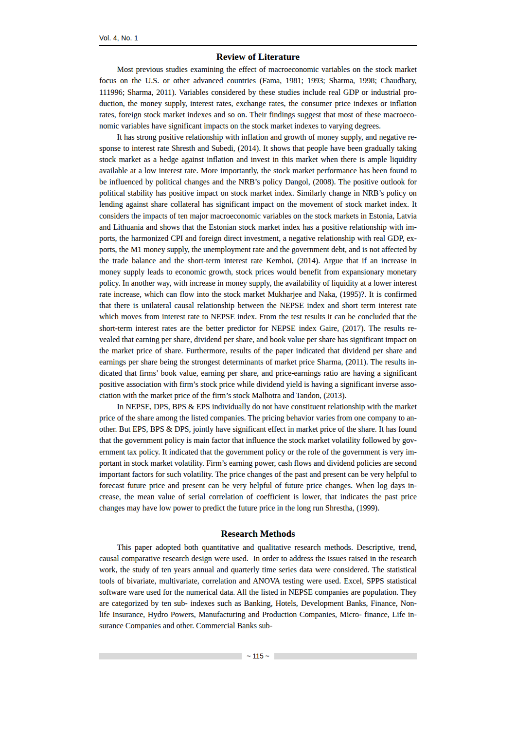Vol. 4, No. 1
Review of Literature
Most previous studies examining the effect of macroeconomic variables on the stock market focus on the U.S. or other advanced countries (Fama, 1981; 1993; Sharma, 1998; Chaudhary, 111996; Sharma, 2011). Variables considered by these studies include real GDP or industrial production, the money supply, interest rates, exchange rates, the consumer price indexes or inflation rates, foreign stock market indexes and so on. Their findings suggest that most of these macroeconomic variables have significant impacts on the stock market indexes to varying degrees.
It has strong positive relationship with inflation and growth of money supply, and negative response to interest rate Shresth and Subedi, (2014). It shows that people have been gradually taking stock market as a hedge against inflation and invest in this market when there is ample liquidity available at a low interest rate. More importantly, the stock market performance has been found to be influenced by political changes and the NRB’s policy Dangol, (2008). The positive outlook for political stability has positive impact on stock market index. Similarly change in NRB’s policy on lending against share collateral has significant impact on the movement of stock market index. It considers the impacts of ten major macroeconomic variables on the stock markets in Estonia, Latvia and Lithuania and shows that the Estonian stock market index has a positive relationship with imports, the harmonized CPI and foreign direct investment, a negative relationship with real GDP, exports, the M1 money supply, the unemployment rate and the government debt, and is not affected by the trade balance and the short-term interest rate Kemboi, (2014). Argue that if an increase in money supply leads to economic growth, stock prices would benefit from expansionary monetary policy. In another way, with increase in money supply, the availability of liquidity at a lower interest rate increase, which can flow into the stock market Mukharjee and Naka, (1995)?. It is confirmed that there is unilateral causal relationship between the NEPSE index and short term interest rate which moves from interest rate to NEPSE index. From the test results it can be concluded that the short-term interest rates are the better predictor for NEPSE index Gaire, (2017). The results revealed that earning per share, dividend per share, and book value per share has significant impact on the market price of share. Furthermore, results of the paper indicated that dividend per share and earnings per share being the strongest determinants of market price Sharma, (2011). The results indicated that firms’ book value, earning per share, and price-earnings ratio are having a significant positive association with firm’s stock price while dividend yield is having a significant inverse association with the market price of the firm’s stock Malhotra and Tandon, (2013).
In NEPSE, DPS, BPS & EPS individually do not have constituent relationship with the market price of the share among the listed companies. The pricing behavior varies from one company to another. But EPS, BPS & DPS, jointly have significant effect in market price of the share. It has found that the government policy is main factor that influence the stock market volatility followed by government tax policy. It indicated that the government policy or the role of the government is very important in stock market volatility. Firm’s earning power, cash flows and dividend policies are second important factors for such volatility. The price changes of the past and present can be very helpful to forecast future price and present can be very helpful of future price changes. When log days increase, the mean value of serial correlation of coefficient is lower, that indicates the past price changes may have low power to predict the future price in the long run Shrestha, (1999).
Research Methods
This paper adopted both quantitative and qualitative research methods. Descriptive, trend, causal comparative research design were used. In order to address the issues raised in the research work, the study of ten years annual and quarterly time series data were considered. The statistical tools of bivariate, multivariate, correlation and ANOVA testing were used. Excel, SPPS statistical software ware used for the numerical data. All the listed in NEPSE companies are population. They are categorized by ten sub- indexes such as Banking, Hotels, Development Banks, Finance, Non- life Insurance, Hydro Powers, Manufacturing and Production Companies, Micro- finance, Life insurance Companies and other. Commercial Banks sub-
~ 115 ~